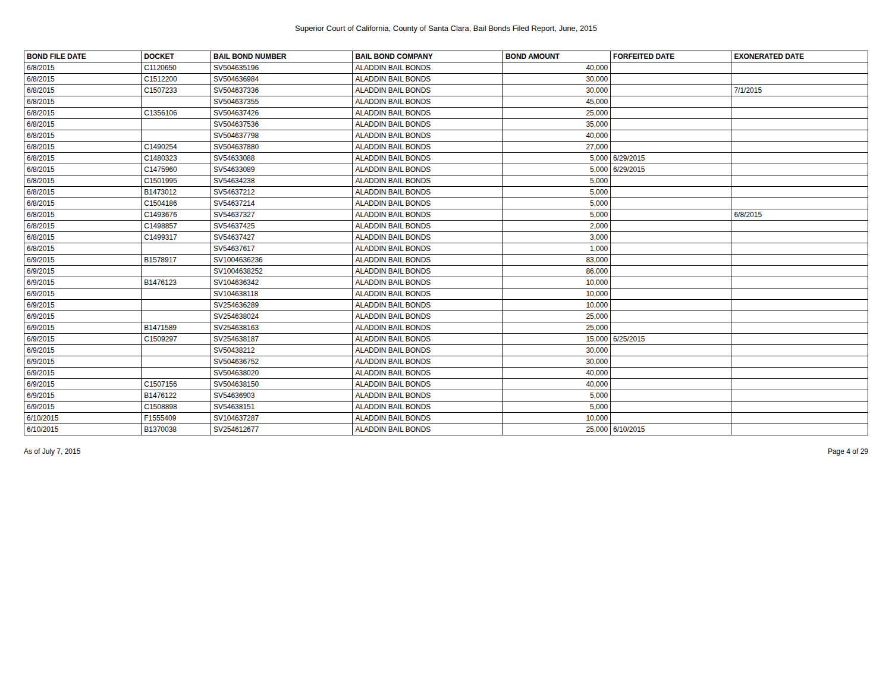Superior Court of California, County of Santa Clara, Bail Bonds Filed Report, June, 2015
| BOND FILE DATE | DOCKET | BAIL BOND NUMBER | BAIL BOND COMPANY | BOND AMOUNT | FORFEITED DATE | EXONERATED DATE |
| --- | --- | --- | --- | --- | --- | --- |
| 6/8/2015 | C1120650 | SV504635196 | ALADDIN BAIL BONDS | 40,000 | | |
| 6/8/2015 | C1512200 | SV504636984 | ALADDIN BAIL BONDS | 30,000 | | |
| 6/8/2015 | C1507233 | SV504637336 | ALADDIN BAIL BONDS | 30,000 | | 7/1/2015 |
| 6/8/2015 | | SV504637355 | ALADDIN BAIL BONDS | 45,000 | | |
| 6/8/2015 | C1356106 | SV504637426 | ALADDIN BAIL BONDS | 25,000 | | |
| 6/8/2015 | | SV504637536 | ALADDIN BAIL BONDS | 35,000 | | |
| 6/8/2015 | | SV504637798 | ALADDIN BAIL BONDS | 40,000 | | |
| 6/8/2015 | C1490254 | SV504637880 | ALADDIN BAIL BONDS | 27,000 | | |
| 6/8/2015 | C1480323 | SV54633088 | ALADDIN BAIL BONDS | 5,000 | 6/29/2015 | |
| 6/8/2015 | C1475960 | SV54633089 | ALADDIN BAIL BONDS | 5,000 | 6/29/2015 | |
| 6/8/2015 | C1501995 | SV54634238 | ALADDIN BAIL BONDS | 5,000 | | |
| 6/8/2015 | B1473012 | SV54637212 | ALADDIN BAIL BONDS | 5,000 | | |
| 6/8/2015 | C1504186 | SV54637214 | ALADDIN BAIL BONDS | 5,000 | | |
| 6/8/2015 | C1493676 | SV54637327 | ALADDIN BAIL BONDS | 5,000 | | 6/8/2015 |
| 6/8/2015 | C1498857 | SV54637425 | ALADDIN BAIL BONDS | 2,000 | | |
| 6/8/2015 | C1499317 | SV54637427 | ALADDIN BAIL BONDS | 3,000 | | |
| 6/8/2015 | | SV54637617 | ALADDIN BAIL BONDS | 1,000 | | |
| 6/9/2015 | B1578917 | SV1004636236 | ALADDIN BAIL BONDS | 83,000 | | |
| 6/9/2015 | | SV1004638252 | ALADDIN BAIL BONDS | 86,000 | | |
| 6/9/2015 | B1476123 | SV104636342 | ALADDIN BAIL BONDS | 10,000 | | |
| 6/9/2015 | | SV104638118 | ALADDIN BAIL BONDS | 10,000 | | |
| 6/9/2015 | | SV254636289 | ALADDIN BAIL BONDS | 10,000 | | |
| 6/9/2015 | | SV254638024 | ALADDIN BAIL BONDS | 25,000 | | |
| 6/9/2015 | B1471589 | SV254638163 | ALADDIN BAIL BONDS | 25,000 | | |
| 6/9/2015 | C1509297 | SV254638187 | ALADDIN BAIL BONDS | 15,000 | 6/25/2015 | |
| 6/9/2015 | | SV50438212 | ALADDIN BAIL BONDS | 30,000 | | |
| 6/9/2015 | | SV504636752 | ALADDIN BAIL BONDS | 30,000 | | |
| 6/9/2015 | | SV504638020 | ALADDIN BAIL BONDS | 40,000 | | |
| 6/9/2015 | C1507156 | SV504638150 | ALADDIN BAIL BONDS | 40,000 | | |
| 6/9/2015 | B1476122 | SV54636903 | ALADDIN BAIL BONDS | 5,000 | | |
| 6/9/2015 | C1508898 | SV54638151 | ALADDIN BAIL BONDS | 5,000 | | |
| 6/10/2015 | F1555409 | SV104637287 | ALADDIN BAIL BONDS | 10,000 | | |
| 6/10/2015 | B1370038 | SV254612677 | ALADDIN BAIL BONDS | 25,000 | 6/10/2015 | |
As of July 7, 2015 Page 4 of 29